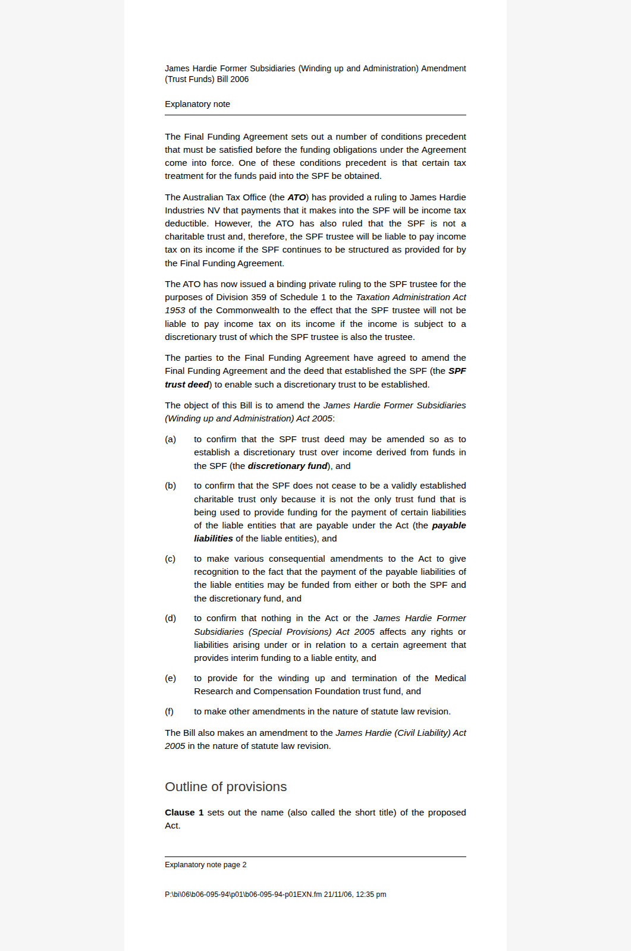James Hardie Former Subsidiaries (Winding up and Administration) Amendment (Trust Funds) Bill 2006
Explanatory note
The Final Funding Agreement sets out a number of conditions precedent that must be satisfied before the funding obligations under the Agreement come into force. One of these conditions precedent is that certain tax treatment for the funds paid into the SPF be obtained.
The Australian Tax Office (the ATO) has provided a ruling to James Hardie Industries NV that payments that it makes into the SPF will be income tax deductible. However, the ATO has also ruled that the SPF is not a charitable trust and, therefore, the SPF trustee will be liable to pay income tax on its income if the SPF continues to be structured as provided for by the Final Funding Agreement.
The ATO has now issued a binding private ruling to the SPF trustee for the purposes of Division 359 of Schedule 1 to the Taxation Administration Act 1953 of the Commonwealth to the effect that the SPF trustee will not be liable to pay income tax on its income if the income is subject to a discretionary trust of which the SPF trustee is also the trustee.
The parties to the Final Funding Agreement have agreed to amend the Final Funding Agreement and the deed that established the SPF (the SPF trust deed) to enable such a discretionary trust to be established.
The object of this Bill is to amend the James Hardie Former Subsidiaries (Winding up and Administration) Act 2005:
(a) to confirm that the SPF trust deed may be amended so as to establish a discretionary trust over income derived from funds in the SPF (the discretionary fund), and
(b) to confirm that the SPF does not cease to be a validly established charitable trust only because it is not the only trust fund that is being used to provide funding for the payment of certain liabilities of the liable entities that are payable under the Act (the payable liabilities of the liable entities), and
(c) to make various consequential amendments to the Act to give recognition to the fact that the payment of the payable liabilities of the liable entities may be funded from either or both the SPF and the discretionary fund, and
(d) to confirm that nothing in the Act or the James Hardie Former Subsidiaries (Special Provisions) Act 2005 affects any rights or liabilities arising under or in relation to a certain agreement that provides interim funding to a liable entity, and
(e) to provide for the winding up and termination of the Medical Research and Compensation Foundation trust fund, and
(f) to make other amendments in the nature of statute law revision.
The Bill also makes an amendment to the James Hardie (Civil Liability) Act 2005 in the nature of statute law revision.
Outline of provisions
Clause 1 sets out the name (also called the short title) of the proposed Act.
Explanatory note page 2
P:\bi\06\b06-095-94\p01\b06-095-94-p01EXN.fm 21/11/06, 12:35 pm